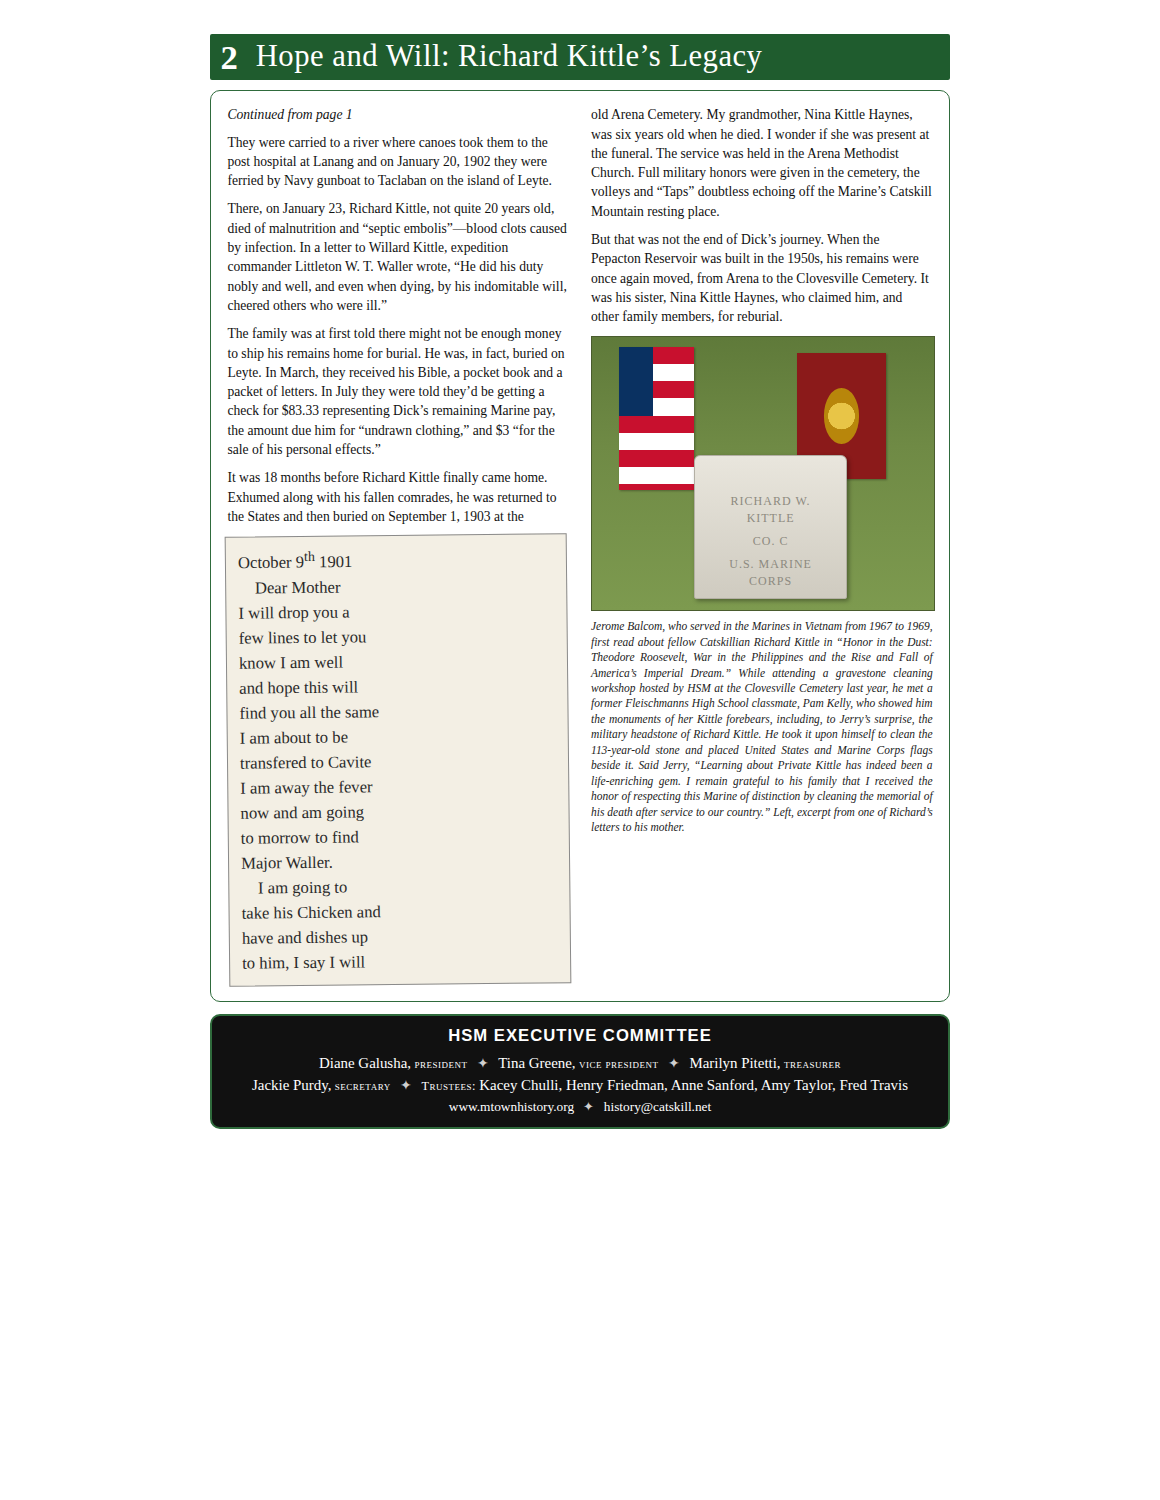2
Hope and Will: Richard Kittle’s Legacy
Continued from page 1
They were carried to a river where canoes took them to the post hospital at Lanang and on January 20, 1902 they were ferried by Navy gunboat to Taclaban on the island of Leyte.
There, on January 23, Richard Kittle, not quite 20 years old, died of malnutrition and “septic embolis”—blood clots caused by infection. In a letter to Willard Kittle, expedition commander Littleton W. T. Waller wrote, “He did his duty nobly and well, and even when dying, by his indomitable will, cheered others who were ill.”
The family was at first told there might not be enough money to ship his remains home for burial. He was, in fact, buried on Leyte. In March, they received his Bible, a pocket book and a packet of letters. In July they were told they’d be getting a check for $83.33 representing Dick’s remaining Marine pay, the amount due him for “undrawn clothing,” and $3 “for the sale of his personal effects.”
It was 18 months before Richard Kittle finally came home. Exhumed along with his fallen comrades, he was returned to the States and then buried on September 1, 1903 at the
October 9th 1901
Dear Mother
I will drop you a
few lines to let you
know I am well
and hope this will
find you all the same
I am about to be
transfered to Cavite
I am away the fever
now and am going
to morrow to find
Major Waller.
I am going to
take his Chicken and
have and dishes up
to him, I say I will
old Arena Cemetery. My grandmother, Nina Kittle Haynes, was six years old when he died. I wonder if she was present at the funeral. The service was held in the Arena Methodist Church. Full military honors were given in the cemetery, the volleys and “Taps” doubtless echoing off the Marine’s Catskill Mountain resting place.
But that was not the end of Dick’s journey. When the Pepacton Reservoir was built in the 1950s, his remains were once again moved, from Arena to the Clovesville Cemetery. It was his sister, Nina Kittle Haynes, who claimed him, and other family members, for reburial.
RICHARD W. KITTLE CO. C U.S. MARINE CORPS
Jerome Balcom, who served in the Marines in Vietnam from 1967 to 1969, first read about fellow Catskillian Richard Kittle in “Honor in the Dust: Theodore Roosevelt, War in the Philippines and the Rise and Fall of America’s Imperial Dream.” While attending a gravestone cleaning workshop hosted by HSM at the Clovesville Cemetery last year, he met a former Fleischmanns High School classmate, Pam Kelly, who showed him the monuments of her Kittle forebears, including, to Jerry’s surprise, the military headstone of Richard Kittle. He took it upon himself to clean the 113-year-old stone and placed United States and Marine Corps flags beside it. Said Jerry, “Learning about Private Kittle has indeed been a life-enriching gem. I remain grateful to his family that I received the honor of respecting this Marine of distinction by cleaning the memorial of his death after service to our country.” Left, excerpt from one of Richard’s letters to his mother.
HSM EXECUTIVE COMMITTEE
Diane Galusha, president ✦ Tina Greene, vice president ✦ Marilyn Pitetti, treasurer
Jackie Purdy, secretary ✦ Trustees: Kacey Chulli, Henry Friedman, Anne Sanford, Amy Taylor, Fred Travis
www.mtownhistory.org ✦ history@catskill.net